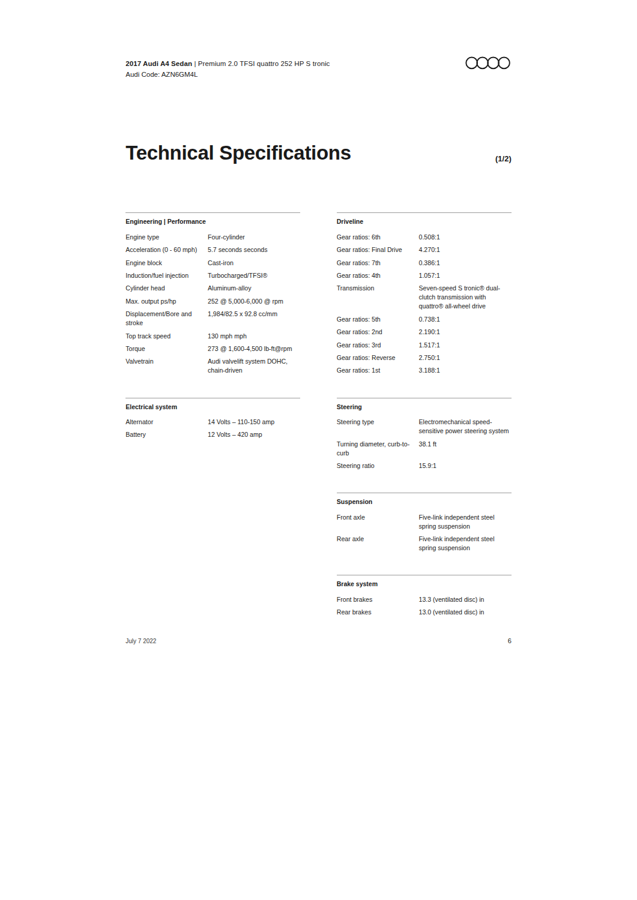2017 Audi A4 Sedan | Premium 2.0 TFSI quattro 252 HP S tronic
Audi Code: AZN6GM4L
Technical Specifications
(1/2)
Engineering | Performance
| Engine type | Four-cylinder |
| Acceleration (0 - 60 mph) | 5.7 seconds seconds |
| Engine block | Cast-iron |
| Induction/fuel injection | Turbocharged/TFSI® |
| Cylinder head | Aluminum-alloy |
| Max. output ps/hp | 252 @ 5,000-6,000 @ rpm |
| Displacement/Bore and stroke | 1,984/82.5 x 92.8 cc/mm |
| Top track speed | 130 mph mph |
| Torque | 273 @ 1,600-4,500 lb-ft@rpm |
| Valvetrain | Audi valvelift system DOHC, chain-driven |
Electrical system
| Alternator | 14 Volts – 110-150 amp |
| Battery | 12 Volts – 420 amp |
Driveline
| Gear ratios: 6th | 0.508:1 |
| Gear ratios: Final Drive | 4.270:1 |
| Gear ratios: 7th | 0.386:1 |
| Gear ratios: 4th | 1.057:1 |
| Transmission | Seven-speed S tronic® dual-clutch transmission with quattro® all-wheel drive |
| Gear ratios: 5th | 0.738:1 |
| Gear ratios: 2nd | 2.190:1 |
| Gear ratios: 3rd | 1.517:1 |
| Gear ratios: Reverse | 2.750:1 |
| Gear ratios: 1st | 3.188:1 |
Steering
| Steering type | Electromechanical speed-sensitive power steering system |
| Turning diameter, curb-to-curb | 38.1 ft |
| Steering ratio | 15.9:1 |
Suspension
| Front axle | Five-link independent steel spring suspension |
| Rear axle | Five-link independent steel spring suspension |
Brake system
| Front brakes | 13.3 (ventilated disc) in |
| Rear brakes | 13.0 (ventilated disc) in |
July 7 2022
6